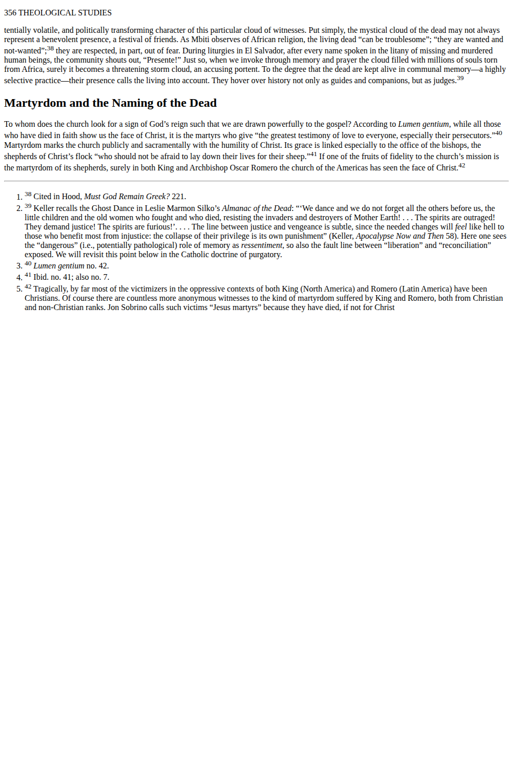356 THEOLOGICAL STUDIES
tentially volatile, and politically transforming character of this particular cloud of witnesses. Put simply, the mystical cloud of the dead may not always represent a benevolent presence, a festival of friends. As Mbiti observes of African religion, the living dead “can be troublesome”; “they are wanted and not-wanted”;38 they are respected, in part, out of fear. During liturgies in El Salvador, after every name spoken in the litany of missing and murdered human beings, the community shouts out, “Presente!” Just so, when we invoke through memory and prayer the cloud filled with millions of souls torn from Africa, surely it becomes a threatening storm cloud, an accusing portent. To the degree that the dead are kept alive in communal memory—a highly selective practice—their presence calls the living into account. They hover over history not only as guides and companions, but as judges.39
Martyrdom and the Naming of the Dead
To whom does the church look for a sign of God’s reign such that we are drawn powerfully to the gospel? According to Lumen gentium, while all those who have died in faith show us the face of Christ, it is the martyrs who give “the greatest testimony of love to everyone, especially their persecutors.”40 Martyrdom marks the church publicly and sacramentally with the humility of Christ. Its grace is linked especially to the office of the bishops, the shepherds of Christ’s flock “who should not be afraid to lay down their lives for their sheep.”41 If one of the fruits of fidelity to the church’s mission is the martyrdom of its shepherds, surely in both King and Archbishop Oscar Romero the church of the Americas has seen the face of Christ.42
38 Cited in Hood, Must God Remain Greek? 221.
39 Keller recalls the Ghost Dance in Leslie Marmon Silko’s Almanac of the Dead: “‘We dance and we do not forget all the others before us, the little children and the old women who fought and who died, resisting the invaders and destroyers of Mother Earth! . . . The spirits are outraged! They demand justice! The spirits are furious!’. . . . The line between justice and vengeance is subtle, since the needed changes will feel like hell to those who benefit most from injustice: the collapse of their privilege is its own punishment” (Keller, Apocalypse Now and Then 58). Here one sees the “dangerous” (i.e., potentially pathological) role of memory as ressentiment, so also the fault line between “liberation” and “reconciliation” exposed. We will revisit this point below in the Catholic doctrine of purgatory.
40 Lumen gentium no. 42.
41 Ibid. no. 41; also no. 7.
42 Tragically, by far most of the victimizers in the oppressive contexts of both King (North America) and Romero (Latin America) have been Christians. Of course there are countless more anonymous witnesses to the kind of martyrdom suffered by King and Romero, both from Christian and non-Christian ranks. Jon Sobrino calls such victims “Jesus martyrs” because they have died, if not for Christ